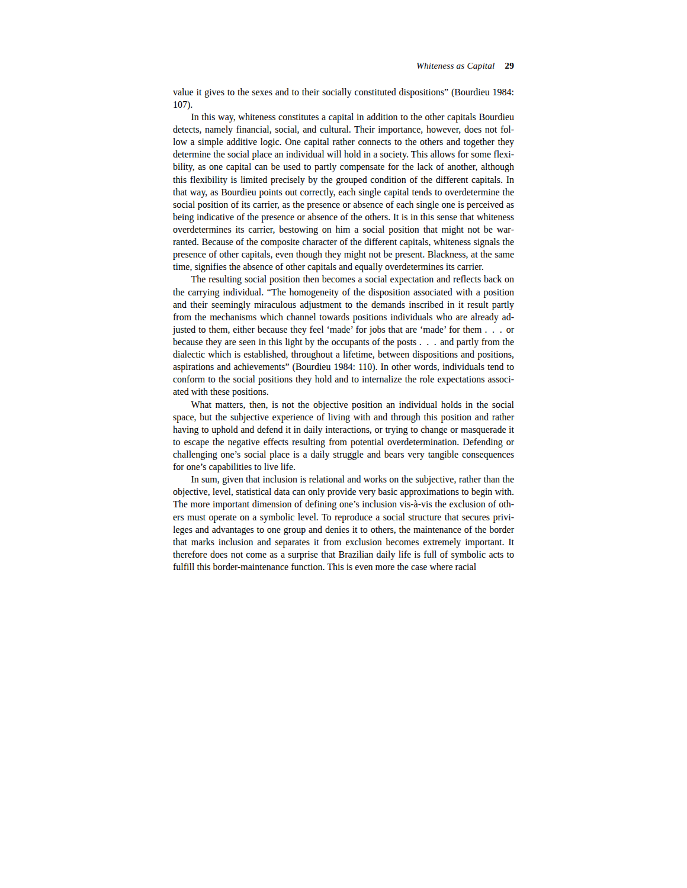Whiteness as Capital 29
value it gives to the sexes and to their socially constituted dispositions” (Bourdieu 1984: 107).
In this way, whiteness constitutes a capital in addition to the other capitals Bourdieu detects, namely financial, social, and cultural. Their importance, however, does not follow a simple additive logic. One capital rather connects to the others and together they determine the social place an individual will hold in a society. This allows for some flexibility, as one capital can be used to partly compensate for the lack of another, although this flexibility is limited precisely by the grouped condition of the different capitals. In that way, as Bourdieu points out correctly, each single capital tends to overdetermine the social position of its carrier, as the presence or absence of each single one is perceived as being indicative of the presence or absence of the others. It is in this sense that whiteness overdetermines its carrier, bestowing on him a social position that might not be warranted. Because of the composite character of the different capitals, whiteness signals the presence of other capitals, even though they might not be present. Blackness, at the same time, signifies the absence of other capitals and equally overdetermines its carrier.
The resulting social position then becomes a social expectation and reflects back on the carrying individual. “The homogeneity of the disposition associated with a position and their seemingly miraculous adjustment to the demands inscribed in it result partly from the mechanisms which channel towards positions individuals who are already adjusted to them, either because they feel ‘made’ for jobs that are ‘made’ for them . . . or because they are seen in this light by the occupants of the posts . . . and partly from the dialectic which is established, throughout a lifetime, between dispositions and positions, aspirations and achievements” (Bourdieu 1984: 110). In other words, individuals tend to conform to the social positions they hold and to internalize the role expectations associated with these positions.
What matters, then, is not the objective position an individual holds in the social space, but the subjective experience of living with and through this position and rather having to uphold and defend it in daily interactions, or trying to change or masquerade it to escape the negative effects resulting from potential overdetermination. Defending or challenging one’s social place is a daily struggle and bears very tangible consequences for one’s capabilities to live life.
In sum, given that inclusion is relational and works on the subjective, rather than the objective, level, statistical data can only provide very basic approximations to begin with. The more important dimension of defining one’s inclusion vis-à-vis the exclusion of others must operate on a symbolic level. To reproduce a social structure that secures privileges and advantages to one group and denies it to others, the maintenance of the border that marks inclusion and separates it from exclusion becomes extremely important. It therefore does not come as a surprise that Brazilian daily life is full of symbolic acts to fulfill this border-maintenance function. This is even more the case where racial